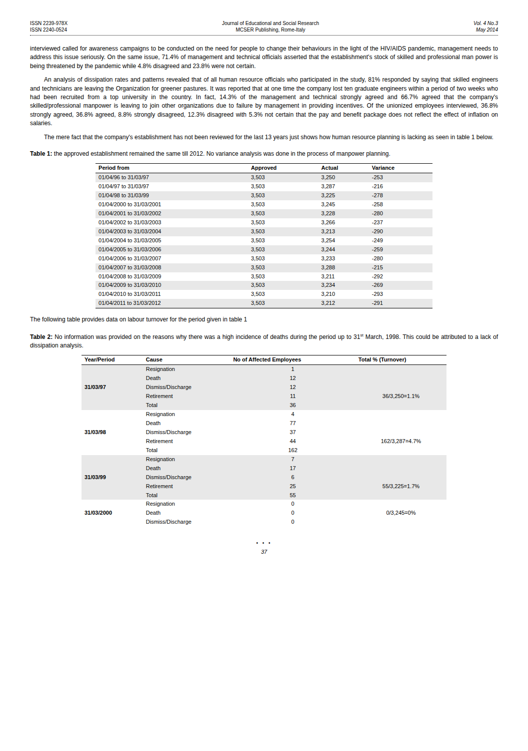ISSN 2239-978X
ISSN 2240-0524
Journal of Educational and Social Research
MCSER Publishing, Rome-Italy
Vol. 4 No.3
May 2014
interviewed called for awareness campaigns to be conducted on the need for people to change their behaviours in the light of the HIV/AIDS pandemic, management needs to address this issue seriously. On the same issue, 71.4% of management and technical officials asserted that the establishment's stock of skilled and professional man power is being threatened by the pandemic while 4.8% disagreed and 23.8% were not certain.
An analysis of dissipation rates and patterns revealed that of all human resource officials who participated in the study, 81% responded by saying that skilled engineers and technicians are leaving the Organization for greener pastures. It was reported that at one time the company lost ten graduate engineers within a period of two weeks who had been recruited from a top university in the country. In fact, 14.3% of the management and technical strongly agreed and 66.7% agreed that the company's skilled/professional manpower is leaving to join other organizations due to failure by management in providing incentives. Of the unionized employees interviewed, 36.8% strongly agreed, 36.8% agreed, 8.8% strongly disagreed, 12.3% disagreed with 5.3% not certain that the pay and benefit package does not reflect the effect of inflation on salaries.
The mere fact that the company's establishment has not been reviewed for the last 13 years just shows how human resource planning is lacking as seen in table 1 below.
Table 1: the approved establishment remained the same till 2012. No variance analysis was done in the process of manpower planning.
| Period from | Approved | Actual | Variance |
| --- | --- | --- | --- |
| 01/04/96 to 31/03/97 | 3,503 | 3,250 | -253 |
| 01/04/97 to 31/03/97 | 3,503 | 3,287 | -216 |
| 01/04/98 to 31/03/99 | 3,503 | 3,225 | -278 |
| 01/04/2000 to 31/03/2001 | 3,503 | 3,245 | -258 |
| 01/04/2001 to 31/03/2002 | 3,503 | 3,228 | -280 |
| 01/04/2002 to 31/03/2003 | 3,503 | 3,266 | -237 |
| 01/04/2003 to 31/03/2004 | 3,503 | 3,213 | -290 |
| 01/04/2004 to 31/03/2005 | 3,503 | 3,254 | -249 |
| 01/04/2005 to 31/03/2006 | 3,503 | 3,244 | -259 |
| 01/04/2006 to 31/03/2007 | 3,503 | 3,233 | -280 |
| 01/04/2007 to 31/03/2008 | 3,503 | 3,288 | -215 |
| 01/04/2008 to 31/03/2009 | 3,503 | 3,211 | -292 |
| 01/04/2009 to 31/03/2010 | 3,503 | 3,234 | -269 |
| 01/04/2010 to 31/03/2011 | 3,503 | 3,210 | -293 |
| 01/04/2011 to 31/03/2012 | 3,503 | 3,212 | -291 |
The following table provides data on labour turnover for the period given in table 1
Table 2: No information was provided on the reasons why there was a high incidence of deaths during the period up to 31st March, 1998. This could be attributed to a lack of dissipation analysis.
| Year/Period | Cause | No of Affected Employees | Total % (Turnover) |
| --- | --- | --- | --- |
| | Resignation | 1 | |
| | Death | 12 | |
| 31/03/97 | Dismiss/Discharge | 12 | |
| | Retirement | 11 | 36/3,250=1.1% |
| | Total | 36 | |
| | Resignation | 4 | |
| | Death | 77 | |
| 31/03/98 | Dismiss/Discharge | 37 | |
| | Retirement | 44 | 162/3,287=4.7% |
| | Total | 162 | |
| | Resignation | 7 | |
| | Death | 17 | |
| 31/03/99 | Dismiss/Discharge | 6 | |
| | Retirement | 25 | 55/3,225=1.7% |
| | Total | 55 | |
| | Resignation | 0 | |
| 31/03/2000 | Death | 0 | 0/3,245=0% |
| | Dismiss/Discharge | 0 |
• • •
37